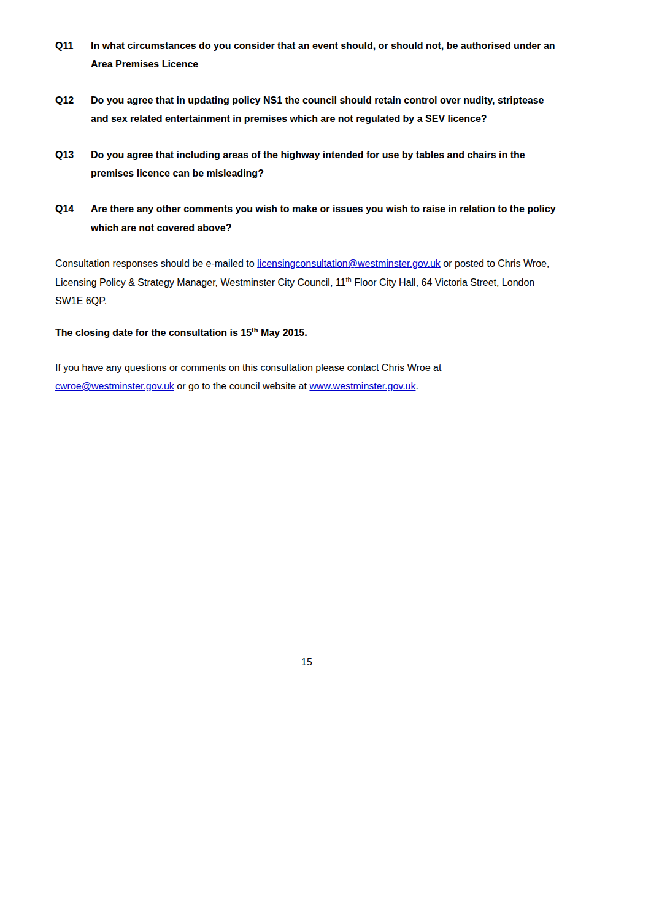Q11
In what circumstances do you consider that an event should, or should not, be authorised under an Area Premises Licence
Q12
Do you agree that in updating policy NS1 the council should retain control over nudity, striptease and sex related entertainment in premises which are not regulated by a SEV licence?
Q13
Do you agree that including areas of the highway intended for use by tables and chairs in the premises licence can be misleading?
Q14
Are there any other comments you wish to make or issues you wish to raise in relation to the policy which are not covered above?
Consultation responses should be e-mailed to licensingconsultation@westminster.gov.uk or posted to Chris Wroe, Licensing Policy & Strategy Manager, Westminster City Council, 11th Floor City Hall, 64 Victoria Street, London SW1E 6QP.
The closing date for the consultation is 15th May 2015.
If you have any questions or comments on this consultation please contact Chris Wroe at cwroe@westminster.gov.uk or go to the council website at www.westminster.gov.uk.
15